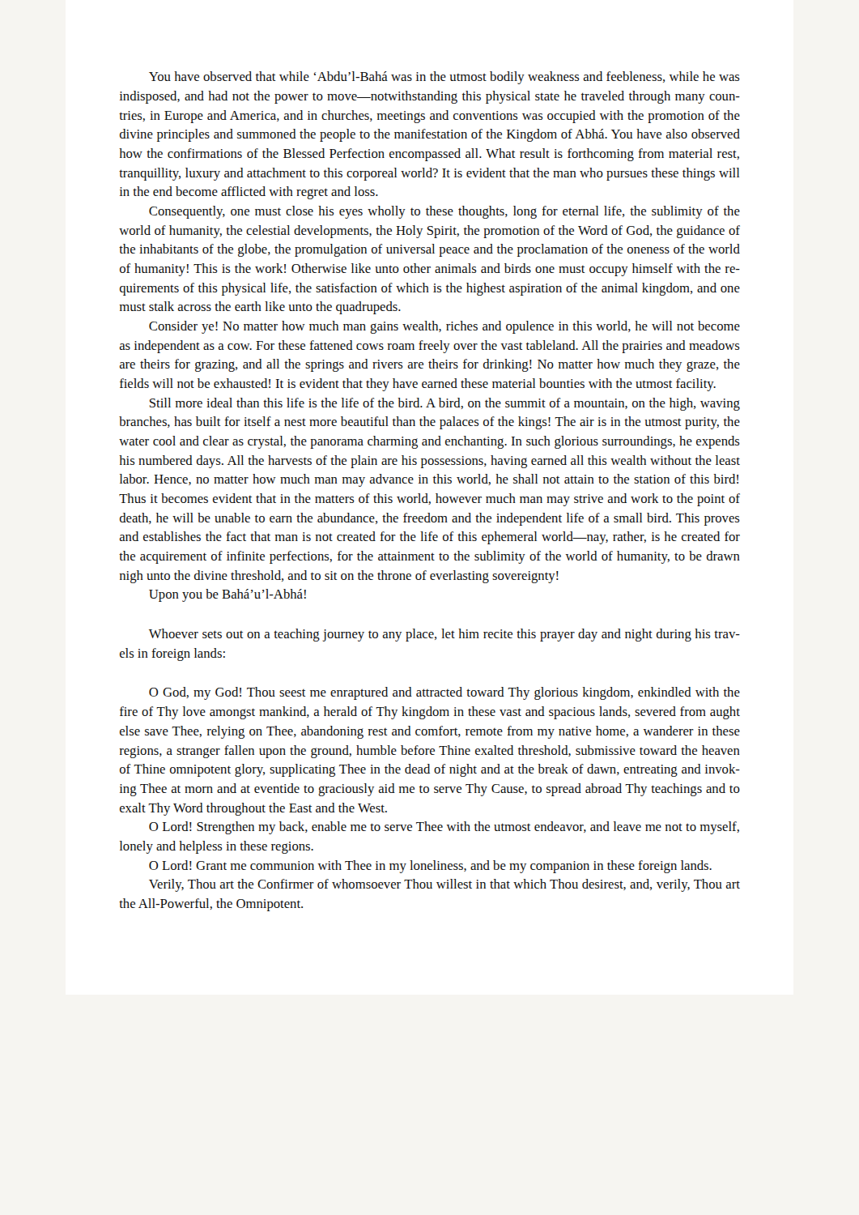You have observed that while ‘Abdu’l‑Bahá was in the utmost bodily weakness and feebleness, while he was indisposed, and had not the power to move—notwithstanding this physical state he traveled through many countries, in Europe and America, and in churches, meetings and conventions was occupied with the promotion of the divine principles and summoned the people to the manifestation of the Kingdom of Abhá. You have also observed how the confirmations of the Blessed Perfection encompassed all. What result is forthcoming from material rest, tranquillity, luxury and attachment to this corporeal world? It is evident that the man who pursues these things will in the end become afflicted with regret and loss.
Consequently, one must close his eyes wholly to these thoughts, long for eternal life, the sublimity of the world of humanity, the celestial developments, the Holy Spirit, the promotion of the Word of God, the guidance of the inhabitants of the globe, the promulgation of universal peace and the proclamation of the oneness of the world of humanity! This is the work! Otherwise like unto other animals and birds one must occupy himself with the requirements of this physical life, the satisfaction of which is the highest aspiration of the animal kingdom, and one must stalk across the earth like unto the quadrupeds.
Consider ye! No matter how much man gains wealth, riches and opulence in this world, he will not become as independent as a cow. For these fattened cows roam freely over the vast tableland. All the prairies and meadows are theirs for grazing, and all the springs and rivers are theirs for drinking! No matter how much they graze, the fields will not be exhausted! It is evident that they have earned these material bounties with the utmost facility.
Still more ideal than this life is the life of the bird. A bird, on the summit of a mountain, on the high, waving branches, has built for itself a nest more beautiful than the palaces of the kings! The air is in the utmost purity, the water cool and clear as crystal, the panorama charming and enchanting. In such glorious surroundings, he expends his numbered days. All the harvests of the plain are his possessions, having earned all this wealth without the least labor. Hence, no matter how much man may advance in this world, he shall not attain to the station of this bird! Thus it becomes evident that in the matters of this world, however much man may strive and work to the point of death, he will be unable to earn the abundance, the freedom and the independent life of a small bird. This proves and establishes the fact that man is not created for the life of this ephemeral world—nay, rather, is he created for the acquirement of infinite perfections, for the attainment to the sublimity of the world of humanity, to be drawn nigh unto the divine threshold, and to sit on the throne of everlasting sovereignty!
Upon you be Bahá’u’l-Abhá!
Whoever sets out on a teaching journey to any place, let him recite this prayer day and night during his travels in foreign lands:
O God, my God! Thou seest me enraptured and attracted toward Thy glorious kingdom, enkindled with the fire of Thy love amongst mankind, a herald of Thy kingdom in these vast and spacious lands, severed from aught else save Thee, relying on Thee, abandoning rest and comfort, remote from my native home, a wanderer in these regions, a stranger fallen upon the ground, humble before Thine exalted threshold, submissive toward the heaven of Thine omnipotent glory, supplicating Thee in the dead of night and at the break of dawn, entreating and invoking Thee at morn and at eventide to graciously aid me to serve Thy Cause, to spread abroad Thy teachings and to exalt Thy Word throughout the East and the West.
O Lord! Strengthen my back, enable me to serve Thee with the utmost endeavor, and leave me not to myself, lonely and helpless in these regions.
O Lord! Grant me communion with Thee in my loneliness, and be my companion in these foreign lands.
Verily, Thou art the Confirmer of whomsoever Thou willest in that which Thou desirest, and, verily, Thou art the All-Powerful, the Omnipotent.